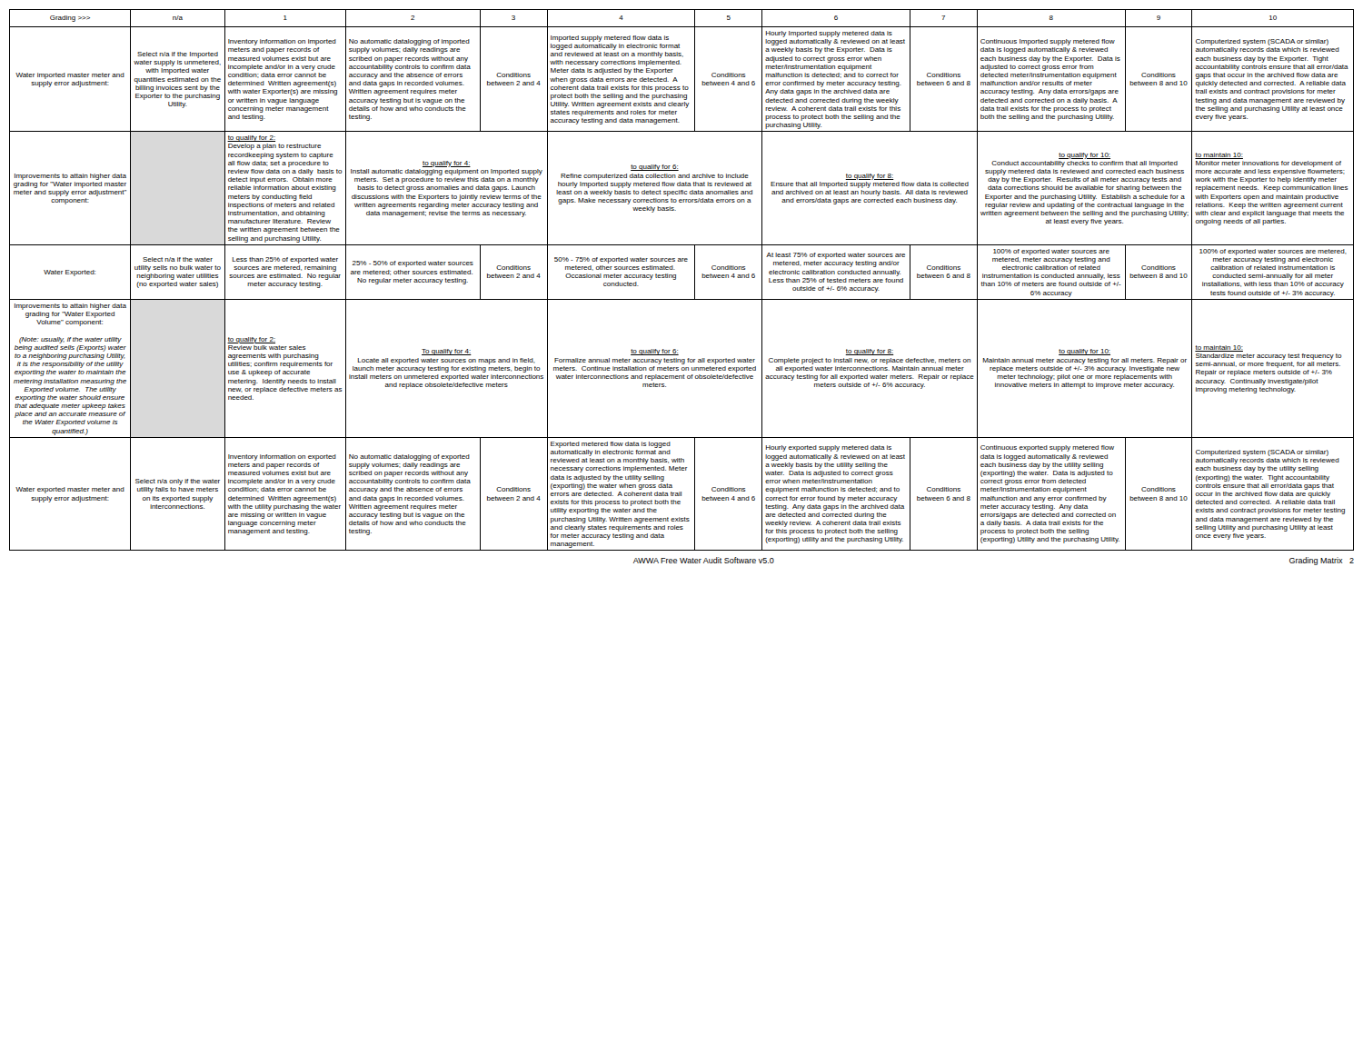| Grading >>> | n/a | 1 | 2 | 3 | 4 | 5 | 6 | 7 | 8 | 9 | 10 |
| --- | --- | --- | --- | --- | --- | --- | --- | --- | --- | --- | --- |
| Water imported master meter and supply error adjustment: | Select n/a if the Imported water supply is unmetered, with Imported water quantities estimated on the billing invoices sent by the Exporter to the purchasing Utility. | Inventory information on imported meters and paper records of measured volumes exist but are incomplete and/or in a very crude condition; data error cannot be determined Written agreement(s) with water Exporter(s) are missing or written in vague language concerning meter management and testing. | No automatic datalogging of imported supply volumes; daily readings are scribed on paper records without any accountability controls to confirm data accuracy and the absence of errors and data gaps in recorded volumes. Written agreement requires meter accuracy testing but is vague on the details of how and who conducts the testing. | Conditions between 2 and 4 | Imported supply metered flow data is logged automatically in electronic format and reviewed at least on a monthly basis, with necessary corrections implemented. Meter data is adjusted by the Exporter when gross data errors are detected. A coherent data trail exists for this process to protect both the selling and the purchasing Utility. Written agreement exists and clearly states requirements and roles for meter accuracy testing and data management. | Conditions between 4 and 6 | Hourly Imported supply metered data is logged automatically & reviewed on at least a weekly basis by the Exporter. Data is adjusted to correct gross error when meter/instrumentation equipment malfunction is detected; and to correct for error confirmed by meter accuracy testing. Any data gaps in the archived data are detected and corrected during the weekly review. A coherent data trail exists for this process to protect both the selling and the purchasing Utility. | Conditions between 6 and 8 | Continuous Imported supply metered flow data is logged automatically & reviewed each business day by the Exporter. Data is adjusted to correct gross error from detected meter/instrumentation equipment malfunction and/or results of meter accuracy testing. Any data errors/gaps are detected and corrected on a daily basis. A data trail exists for the process to protect both the selling and the purchasing Utility. | Conditions between 8 and 10 | Computerized system (SCADA or similar) automatically records data which is reviewed each business day by the Exporter. Tight accountability controls ensure that all error/data gaps that occur in the archived flow data are quickly detected and corrected. A reliable data trail exists and contract provisions for meter testing and data management are reviewed by the selling and purchasing Utility at least once every five years. |
| Improvements to attain higher data grading for "Water imported master meter and supply error adjustment" component: | | to qualify for 2: Develop a plan to restructure recordkeeping system to capture all flow data; set a procedure to review flow data on a daily basis to detect input errors. Obtain more reliable information about existing meters by conducting field inspections of meters and related instrumentation, and obtaining manufacturer literature. Review the written agreement between the selling and purchasing Utility. | to qualify for 4: Install automatic datalogging equipment on Imported supply meters. Set a procedure to review this data on a monthly basis to detect gross anomalies and data gaps. Launch discussions with the Exporters to jointly review terms of the written agreements regarding meter accuracy testing and data management; revise the terms as necessary. | to qualify for 6: Refine computerized data collection and archive to include hourly Imported supply metered flow data that is reviewed at least on a weekly basis to detect specific data anomalies and gaps. Make necessary corrections to errors/data errors on a weekly basis. | to qualify for 8: Ensure that all Imported supply metered flow data is collected and archived on at least an hourly basis. All data is reviewed and errors/data gaps are corrected each business day. | to qualify for 10: Conduct accountability checks to confirm that all Imported supply metered data is reviewed and corrected each business day by the Exporter. Results of all meter accuracy tests and data corrections should be available for sharing between the Exporter and the purchasing Utility. Establish a schedule for a regular review and updating of the contractual language in the written agreement between the selling and the purchasing Utility; at least every five years. | to maintain 10: Monitor meter innovations for development of more accurate and less expensive flowmeters; work with the Exporter to help identify meter replacement needs. Keep communication lines with Exporters open and maintain productive relations. Keep the written agreement current with clear and explicit language that meets the ongoing needs of all parties. |
| Water Exported: | Select n/a if the water utility sells no bulk water to neighboring water utilities (no exported water sales) | Less than 25% of exported water sources are metered, remaining sources are estimated. No regular meter accuracy testing. | 25% - 50% of exported water sources are metered; other sources estimated. No regular meter accuracy testing. | Conditions between 2 and 4 | 50% - 75% of exported water sources are metered, other sources estimated. Occasional meter accuracy testing conducted. | Conditions between 4 and 6 | At least 75% of exported water sources are metered, meter accuracy testing and/or electronic calibration conducted annually. Less than 25% of tested meters are found outside of +/- 6% accuracy. | Conditions between 6 and 8 | 100% of exported water sources are metered, meter accuracy testing and electronic calibration of related instrumentation is conducted annually, less than 10% of meters are found outside of +/- 6% accuracy | Conditions between 8 and 10 | 100% of exported water sources are metered, meter accuracy testing and electronic calibration of related instrumentation is conducted semi-annually for all meter installations, with less than 10% of accuracy tests found outside of +/- 3% accuracy. |
| Improvements to attain higher data grading for "Water Exported Volume" component: (Note: usually, if the water utility being audited sells (Exports) water to a neighboring purchasing Utility, it is the responsibility of the utility exporting the water to maintain the metering installation measuring the Exported volume. The utility exporting the water should ensure that adequate meter upkeep takes place and an accurate measure of the Water Exported volume is quantified.) | | to qualify for 2: Review bulk water sales agreements with purchasing utilities; confirm requirements for use & upkeep of accurate metering. Identify needs to install new, or replace defective meters as needed. | To qualify for 4: Locate all exported water sources on maps and in field, launch meter accuracy testing for existing meters, begin to install meters on unmetered exported water interconnections and replace obsolete/defective meters | to qualify for 6: Formalize annual meter accuracy testing for all exported water meters. Continue installation of meters on unmetered exported water interconnections and replacement of obsolete/defective meters. | to qualify for 8: Complete project to install new, or replace defective, meters on all exported water interconnections. Maintain annual meter accuracy testing for all exported water meters. Repair or replace meters outside of +/- 6% accuracy. | to qualify for 10: Maintain annual meter accuracy testing for all meters. Repair or replace meters outside of +/- 3% accuracy. Investigate new meter technology; pilot one or more replacements with innovative meters in attempt to improve meter accuracy. | to maintain 10: Standardize meter accuracy test frequency to semi-annual, or more frequent, for all meters. Repair or replace meters outside of +/- 3% accuracy. Continually investigate/pilot improving metering technology. |
| Water exported master meter and supply error adjustment: | Select n/a only if the water utility fails to have meters on its exported supply interconnections. | Inventory information on exported meters and paper records of measured volumes exist but are incomplete and/or in a very crude condition; data error cannot be determined Written agreement(s) with the utility purchasing the water are missing or written in vague language concerning meter management and testing. | No automatic datalogging of exported supply volumes; daily readings are scribed on paper records without any accountability controls to confirm data accuracy and the absence of errors and data gaps in recorded volumes. Written agreement requires meter accuracy testing but is vague on the details of how and who conducts the testing. | Conditions between 2 and 4 | Exported metered flow data is logged automatically in electronic format and reviewed at least on a monthly basis, with necessary corrections implemented. Meter data is adjusted by the utility selling (exporting) the water when gross data errors are detected. A coherent data trail exists for this process to protect both the utility exporting the water and the purchasing Utility. Written agreement exists and clearly states requirements and roles for meter accuracy testing and data management. | Conditions between 4 and 6 | Hourly exported supply metered data is logged automatically & reviewed on at least a weekly basis by the utility selling the water. Data is adjusted to correct gross error when meter/instrumentation equipment malfunction is detected; and to correct for error found by meter accuracy testing. Any data gaps in the archived data are detected and corrected during the weekly review. A coherent data trail exists for this process to protect both the selling (exporting) utility and the purchasing Utility. | Conditions between 6 and 8 | Continuous exported supply metered flow data is logged automatically & reviewed each business day by the utility selling (exporting) the water. Data is adjusted to correct gross error from detected meter/instrumentation equipment malfunction and any error confirmed by meter accuracy testing. Any data errors/gaps are detected and corrected on a daily basis. A data trail exists for the process to protect both the selling (exporting) Utility and the purchasing Utility. | Conditions between 8 and 10 | Computerized system (SCADA or similar) automatically records data which is reviewed each business day by the utility selling (exporting) the water. Tight accountability controls ensure that all error/data gaps that occur in the archived flow data are quickly detected and corrected. A reliable data trail exists and contract provisions for meter testing and data management are reviewed by the selling Utility and purchasing Utility at least once every five years. |
AWWA Free Water Audit Software v5.0
Grading Matrix 2